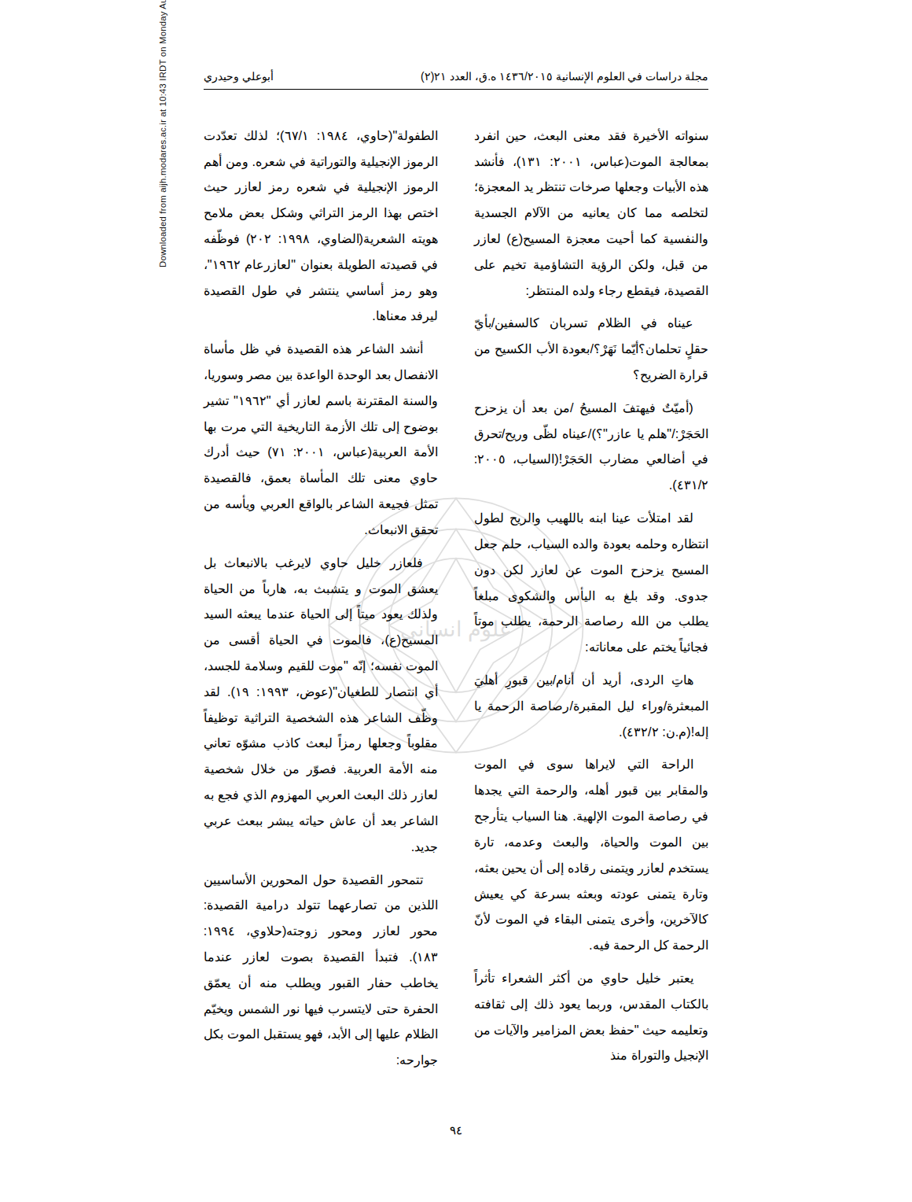Downloaded from aijh.modares.ac.ir at 10:43 IRDT on Monday August 31st 2020
مجلة دراسات في العلوم الإنسانية ١٤٣٦/٢٠١٥ ه.ق، العدد ٢١(٢)
أبوعلي وحيدري
علوم انسانی
سنواته الأخيرة فقد معنى البعث، حين انفرد بمعالجة الموت(عباس، ٢٠٠١: ١٣١)، فأنشد هذه الأبيات وجعلها صرخات تنتظر يد المعجزة؛ لتخلصه مما كان يعانيه من الآلام الجسدية والنفسية كما أحيت معجزة المسيح(ع) لعازر من قبل، ولكن الرؤية التشاؤمية تخيم على القصيدة، فيقطع رجاء ولده المنتظر:
عيناه في الظلام تسربان كالسفين/بأيّ حقلٍ تحلمان؟أيّما نَهَرْ؟/بعودة الأب الكسيح من قرارة الضريح؟
(أميّتٌ فيهتفَ المسيحُ /من بعد أن يزحزح الحَجَرْ:/"هلم يا عازر"؟)/عيناه لظّى وريح/تحرق في أضالعي مضارب الحَجَرْ!(السياب، ٢٠٠٥: ٤٣١/٢).
لقد امتلأت عينا ابنه باللهيب والريح لطول انتظاره وحلمه بعودة والده السياب، حلم جعل المسيح يزحزح الموت عن لعازر لكن دون جدوى. وقد بلغ به اليأس والشكوى مبلغاً يطلب من الله رصاصة الرحمة، يطلب موتاً فجائياً يختم على معاناته:
هاتِ الردى، أريد أن أنام/بين قبورِ أهليَ المبعثرة/وراء ليل المقبرة/رصاصة الرحمة يا إله!(م.ن: ٤٣٢/٢).
الراحة التي لايراها سوى في الموت والمقابر بين قبور أهله، والرحمة التي يجدها في رصاصة الموت الإلهية. هنا السياب يتأرجح بين الموت والحياة، والبعث وعدمه، تارة يستخدم لعازر ويتمنى رقاده إلى أن يحين بعثه، وتارة يتمنى عودته وبعثه بسرعة كي يعيش كالآخرين، وأخرى يتمنى البقاء في الموت لأنّ الرحمة كل الرحمة فيه.
يعتبر خليل حاوي من أكثر الشعراء تأثراً بالكتاب المقدس، وربما يعود ذلك إلى ثقافته وتعليمه حيث "حفظ بعض المزامير والآيات من الإنجيل والتوراة منذ
الطفولة"(حاوي، ١٩٨٤: ٦٧/١)؛ لذلك تعدّدت الرموز الإنجيلية والتوراتية في شعره. ومن أهم الرموز الإنجيلية في شعره رمز لعازر حيث اختص بهذا الرمز التراثي وشكل بعض ملامح هويته الشعرية(الضاوي، ١٩٩٨: ٢٠٢) فوظّفه في قصيدته الطويلة بعنوان "لعازرعام ١٩٦٢"، وهو رمز أساسي ينتشر في طول القصيدة ليرفد معناها.
أنشد الشاعر هذه القصيدة في ظل مأساة الانفصال بعد الوحدة الواعدة بين مصر وسوريا، والسنة المقترنة باسم لعازر أي "١٩٦٢" تشير بوضوح إلى تلك الأزمة التاريخية التي مرت بها الأمة العربية(عباس، ٢٠٠١: ٧١) حيث أدرك حاوي معنى تلك المأساة بعمق، فالقصيدة تمثل فجيعة الشاعر بالواقع العربي ويأسه من تحقق الانبعاث.
فلعازر خليل حاوي لايرغب بالانبعاث بل يعشق الموت و يتشبث به، هارباً من الحياة ولذلك يعود ميتاً إلى الحياة عندما يبعثه السيد المسيح(ع)، فالموت في الحياة أقسى من الموت نفسه؛ إنّه "موت للقيم وسلامة للجسد، أي انتصار للطغيان"(عوض، ١٩٩٣: ١٩). لقد وظّف الشاعر هذه الشخصية التراثية توظيفاً مقلوباً وجعلها رمزاً لبعث كاذب مشوّه تعاني منه الأمة العربية. فصوّر من خلال شخصية لعازر ذلك البعث العربي المهزوم الذي فجع به الشاعر بعد أن عاش حياته يبشر ببعث عربي جديد.
تتمحور القصيدة حول المحورين الأساسيين اللذين من تصارعهما تتولد درامية القصيدة: محور لعازر ومحور زوجته(حلاوي، ١٩٩٤: ١٨٣). فتبدأ القصيدة بصوت لعازر عندما يخاطب حفار القبور ويطلب منه أن يعمّق الحفرة حتى لايتسرب فيها نور الشمس ويخيّم الظلام عليها إلى الأبد، فهو يستقبل الموت بكل جوارحه:
٩٤